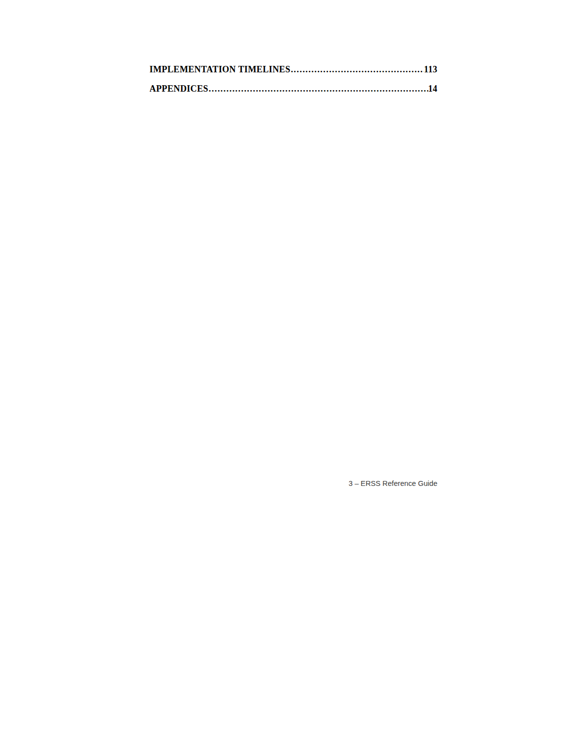IMPLEMENTATION TIMELINES ................................................................................. 113
APPENDICES ..................................................................................................... 14
3 – ERSS Reference Guide